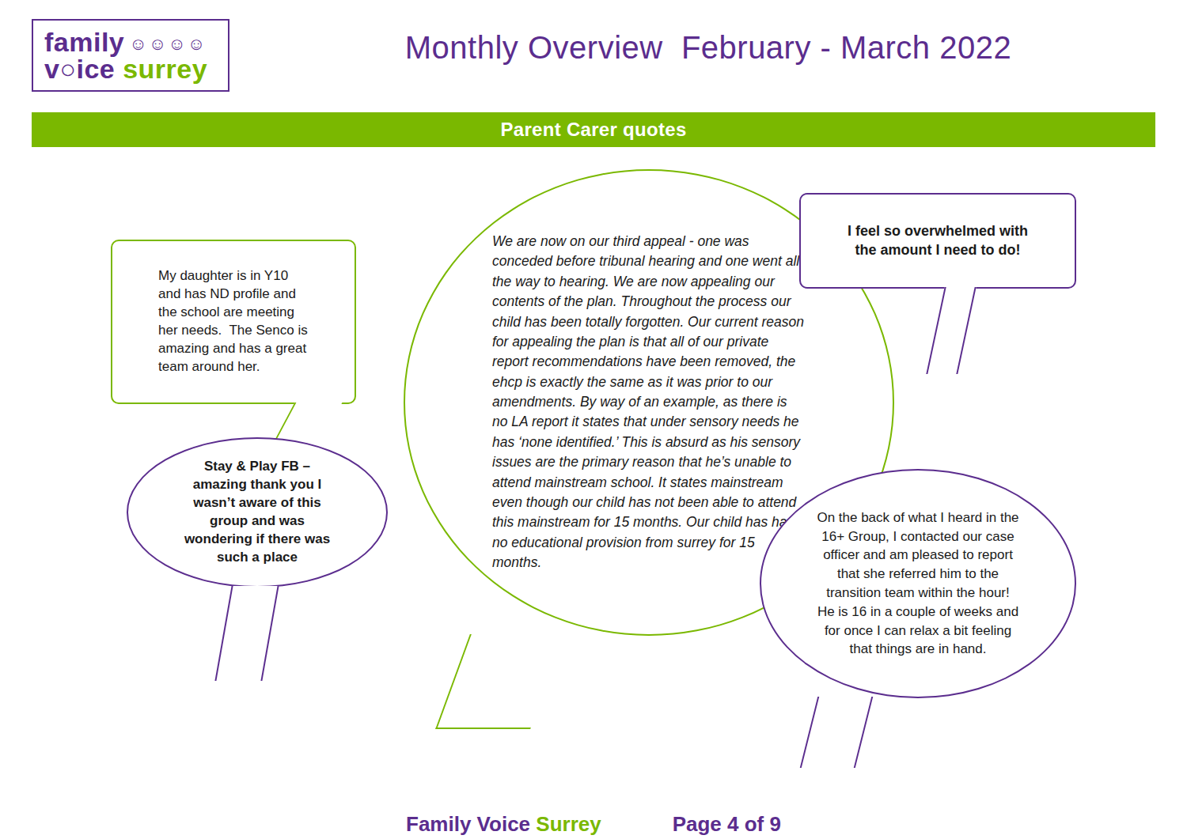family☺☺☺☺
v○ice surrey
Monthly Overview February - March 2022
Parent Carer quotes
My daughter is in Y10 and has ND profile and the school are meeting her needs. The Senco is amazing and has a great team around her.
We are now on our third appeal - one was conceded before tribunal hearing and one went all the way to hearing. We are now appealing our contents of the plan. Throughout the process our child has been totally forgotten. Our current reason for appealing the plan is that all of our private report recommendations have been removed, the ehcp is exactly the same as it was prior to our amendments. By way of an example, as there is no LA report it states that under sensory needs he has ‘none identified.’ This is absurd as his sensory issues are the primary reason that he’s unable to attend mainstream school. It states mainstream even though our child has not been able to attend this mainstream for 15 months. Our child has had no educational provision from surrey for 15 months.
I feel so overwhelmed with the amount I need to do!
Stay & Play FB – amazing thank you I wasn’t aware of this group and was wondering if there was such a place
On the back of what I heard in the 16+ Group, I contacted our case officer and am pleased to report that she referred him to the transition team within the hour! He is 16 in a couple of weeks and for once I can relax a bit feeling that things are in hand.
Family Voice Surrey
Page 4 of 9